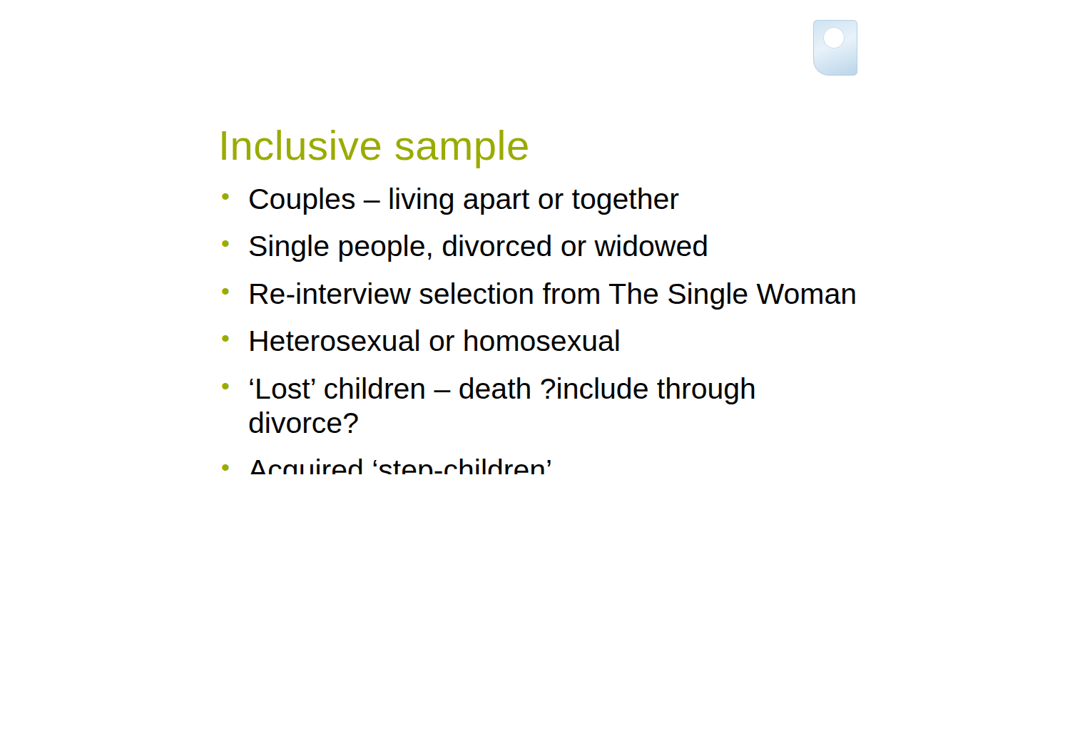Inclusive sample
Couples – living apart or together
Single people, divorced or widowed
Re-interview selection from The Single Woman
Heterosexual or homosexual
‘Lost’ children – death ?include through divorce?
Acquired ‘step-children’